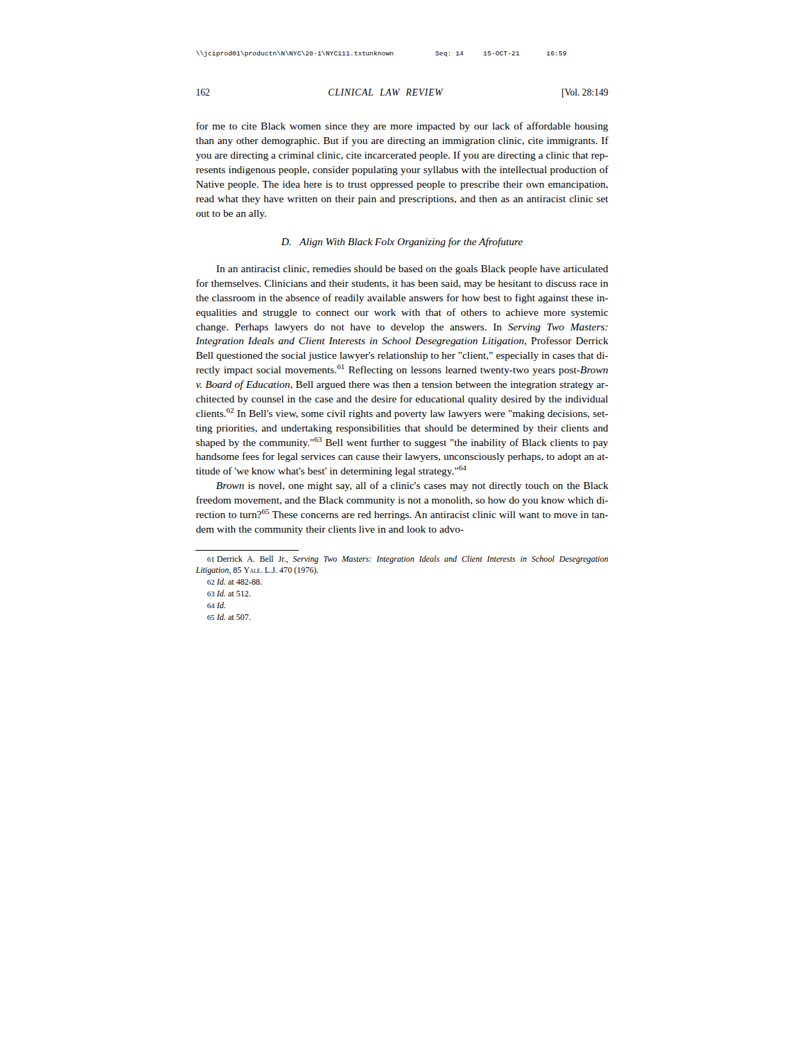\\jciprod01\productn\N\NYC\28-1\NYC111.txt unknown Seq: 1415-OCT-2116:59
162 CLINICAL LAW REVIEW [Vol. 28:149
for me to cite Black women since they are more impacted by our lack of affordable housing than any other demographic. But if you are directing an immigration clinic, cite immigrants. If you are directing a criminal clinic, cite incarcerated people. If you are directing a clinic that represents indigenous people, consider populating your syllabus with the intellectual production of Native people. The idea here is to trust oppressed people to prescribe their own emancipation, read what they have written on their pain and prescriptions, and then as an antiracist clinic set out to be an ally.
D. Align With Black Folx Organizing for the Afrofuture
In an antiracist clinic, remedies should be based on the goals Black people have articulated for themselves. Clinicians and their students, it has been said, may be hesitant to discuss race in the classroom in the absence of readily available answers for how best to fight against these inequalities and struggle to connect our work with that of others to achieve more systemic change. Perhaps lawyers do not have to develop the answers. In Serving Two Masters: Integration Ideals and Client Interests in School Desegregation Litigation, Professor Derrick Bell questioned the social justice lawyer's relationship to her "client," especially in cases that directly impact social movements.61 Reflecting on lessons learned twenty-two years post-Brown v. Board of Education, Bell argued there was then a tension between the integration strategy architected by counsel in the case and the desire for educational quality desired by the individual clients.62 In Bell's view, some civil rights and poverty law lawyers were "making decisions, setting priorities, and undertaking responsibilities that should be determined by their clients and shaped by the community."63 Bell went further to suggest "the inability of Black clients to pay handsome fees for legal services can cause their lawyers, unconsciously perhaps, to adopt an attitude of 'we know what's best' in determining legal strategy."64
Brown is novel, one might say, all of a clinic's cases may not directly touch on the Black freedom movement, and the Black community is not a monolith, so how do you know which direction to turn?65 These concerns are red herrings. An antiracist clinic will want to move in tandem with the community their clients live in and look to advo-
61 Derrick A. Bell Jr., Serving Two Masters: Integration Ideals and Client Interests in School Desegregation Litigation, 85 Yale. L.J. 470 (1976).
62 Id. at 482-88.
63 Id. at 512.
64 Id.
65 Id. at 507.